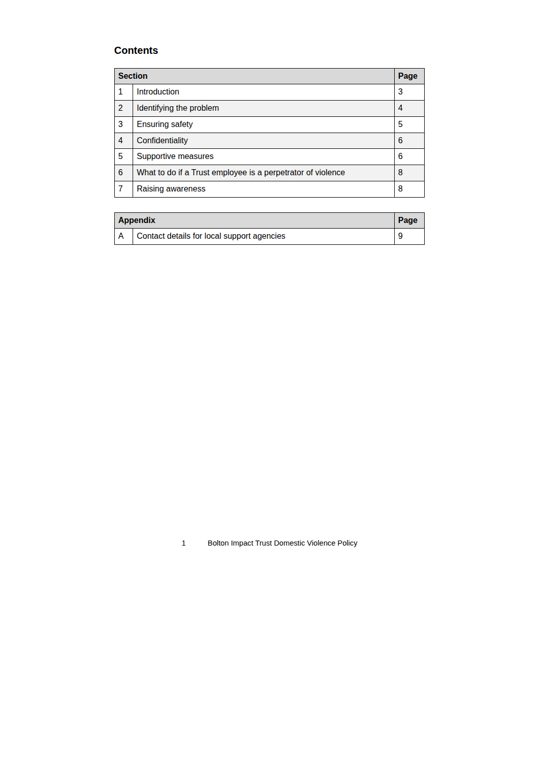Contents
| Section | Page |
| --- | --- |
| 1 | Introduction | 3 |
| 2 | Identifying the problem | 4 |
| 3 | Ensuring safety | 5 |
| 4 | Confidentiality | 6 |
| 5 | Supportive measures | 6 |
| 6 | What to do if a Trust employee is a perpetrator of violence | 8 |
| 7 | Raising awareness | 8 |
| Appendix | Page |
| --- | --- |
| A | Contact details for local support agencies | 9 |
1 Bolton Impact Trust Domestic Violence Policy